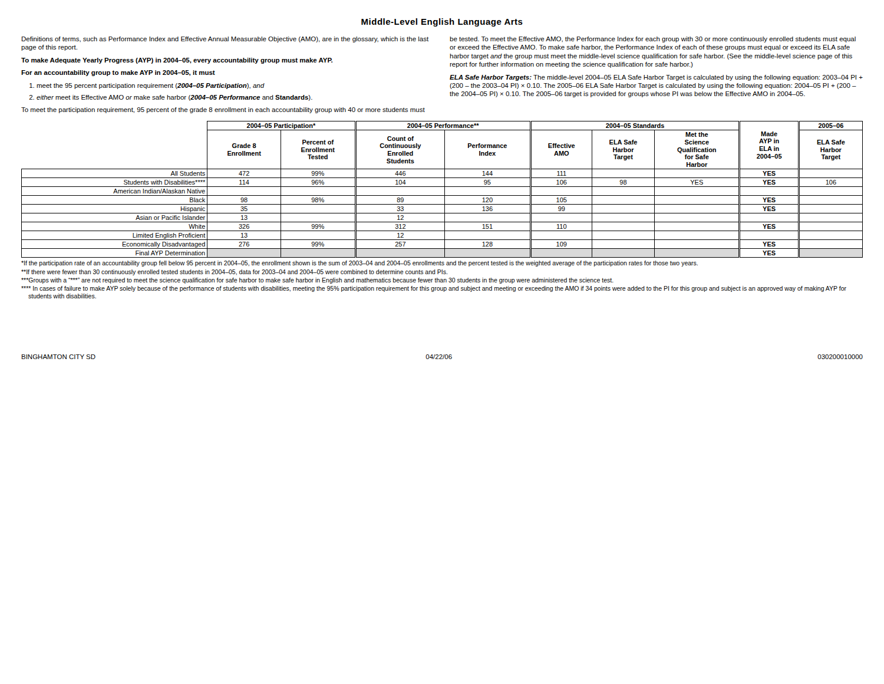Middle-Level English Language Arts
Definitions of terms, such as Performance Index and Effective Annual Measurable Objective (AMO), are in the glossary, which is the last page of this report.
To make Adequate Yearly Progress (AYP) in 2004–05, every accountability group must make AYP.
For an accountability group to make AYP in 2004–05, it must
meet the 95 percent participation requirement (2004–05 Participation), and
either meet its Effective AMO or make safe harbor (2004–05 Performance and Standards).
To meet the participation requirement, 95 percent of the grade 8 enrollment in each accountability group with 40 or more students must
be tested. To meet the Effective AMO, the Performance Index for each group with 30 or more continuously enrolled students must equal or exceed the Effective AMO. To make safe harbor, the Performance Index of each of these groups must equal or exceed its ELA safe harbor target and the group must meet the middle-level science qualification for safe harbor. (See the middle-level science page of this report for further information on meeting the science qualification for safe harbor.)
ELA Safe Harbor Targets: The middle-level 2004–05 ELA Safe Harbor Target is calculated by using the following equation: 2003–04 PI + (200 – the 2003–04 PI) × 0.10. The 2005–06 ELA Safe Harbor Target is calculated by using the following equation: 2004–05 PI + (200 – the 2004–05 PI) × 0.10. The 2005–06 target is provided for groups whose PI was below the Effective AMO in 2004–05.
| | 2004–05 Participation* | 2004–05 Performance** | 2004–05 Standards | Made AYP in ELA in 2004–05 | 2005–06 |
| --- | --- | --- | --- | --- | --- |
| Grade 8 Enrollment | Percent of Enrollment Tested | Count of Continuously Enrolled Students | Performance Index | Effective AMO | ELA Safe Harbor Target | Met the Science Qualification for Safe Harbor | ELA Safe Harbor Target |
| All Students | 472 | 99% | 446 | 144 | 111 | | | YES | |
| Students with Disabilities**** | 114 | 96% | 104 | 95 | 106 | 98 | YES | YES | 106 |
| American Indian/Alaskan Native | | | | | | | | | |
| Black | 98 | 98% | 89 | 120 | 105 | | | YES | |
| Hispanic | 35 | | 33 | 136 | 99 | | | YES | |
| Asian or Pacific Islander | 13 | | 12 | | | | | | |
| White | 326 | 99% | 312 | 151 | 110 | | | YES | |
| Limited English Proficient | 13 | | 12 | | | | | | |
| Economically Disadvantaged | 276 | 99% | 257 | 128 | 109 | | | YES | |
| Final AYP Determination | | | | | | | | YES | |
*If the participation rate of an accountability group fell below 95 percent in 2004–05, the enrollment shown is the sum of 2003–04 and 2004–05 enrollments and the percent tested is the weighted average of the participation rates for those two years.
**If there were fewer than 30 continuously enrolled tested students in 2004–05, data for 2003–04 and 2004–05 were combined to determine counts and PIs.
***Groups with a “***” are not required to meet the science qualification for safe harbor to make safe harbor in English and mathematics because fewer than 30 students in the group were administered the science test.
**** In cases of failure to make AYP solely because of the performance of students with disabilities, meeting the 95% participation requirement for this group and subject and meeting or exceeding the AMO if 34 points were added to the PI for this group and subject is an approved way of making AYP for students with disabilities.
BINGHAMTON CITY SD 04/22/06 030200010000